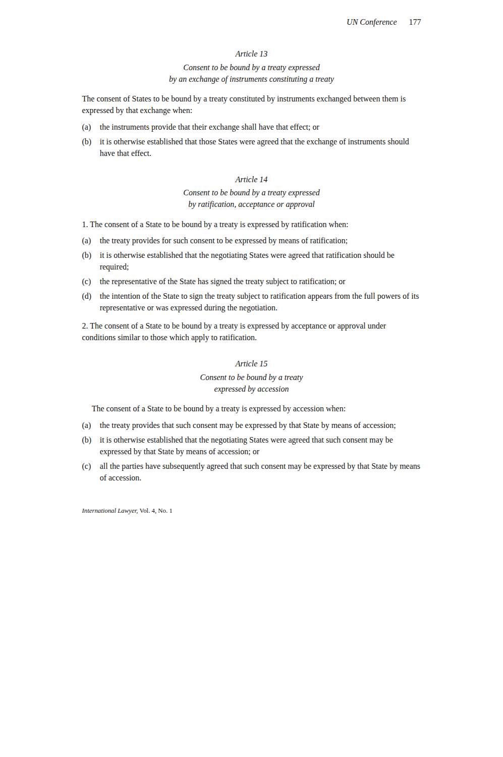UN Conference177
Article 13
Consent to be bound by a treaty expressed
by an exchange of instruments constituting a treaty
The consent of States to be bound by a treaty constituted by instruments exchanged between them is expressed by that exchange when:
(a) the instruments provide that their exchange shall have that effect; or
(b) it is otherwise established that those States were agreed that the exchange of instruments should have that effect.
Article 14
Consent to be bound by a treaty expressed
by ratification, acceptance or approval
1. The consent of a State to be bound by a treaty is expressed by ratification when:
(a) the treaty provides for such consent to be expressed by means of ratification;
(b) it is otherwise established that the negotiating States were agreed that ratification should be required;
(c) the representative of the State has signed the treaty subject to ratification; or
(d) the intention of the State to sign the treaty subject to ratification appears from the full powers of its representative or was expressed during the negotiation.
2. The consent of a State to be bound by a treaty is expressed by acceptance or approval under conditions similar to those which apply to ratification.
Article 15
Consent to be bound by a treaty
expressed by accession
The consent of a State to be bound by a treaty is expressed by accession when:
(a) the treaty provides that such consent may be expressed by that State by means of accession;
(b) it is otherwise established that the negotiating States were agreed that such consent may be expressed by that State by means of accession; or
(c) all the parties have subsequently agreed that such consent may be expressed by that State by means of accession.
International Lawyer, Vol. 4, No. 1